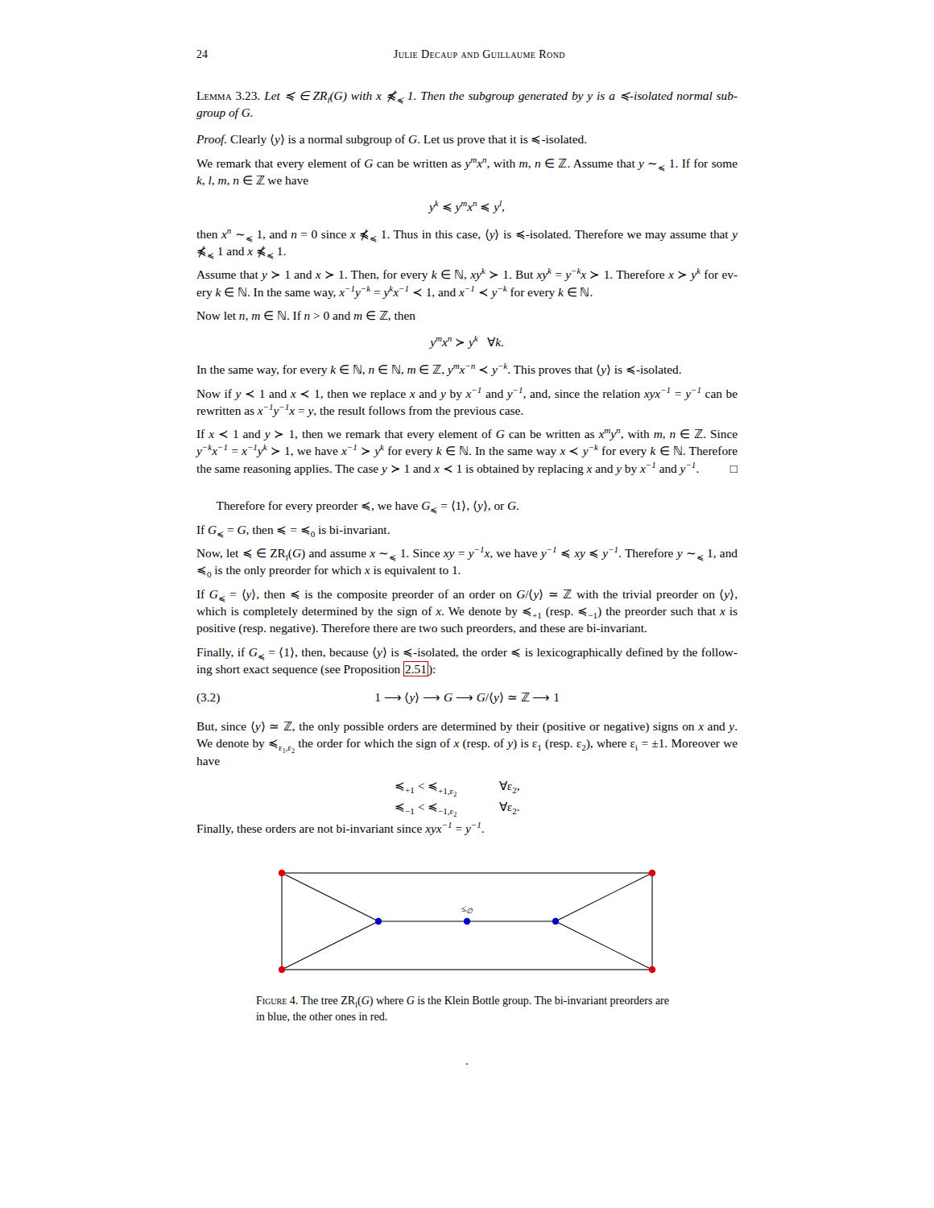24 Julie Decaup and Guillaume Rond
Lemma 3.23. Let ≼ ∈ ZRl(G) with x ⋠≼ 1. Then the subgroup generated by y is a ≼-isolated normal subgroup of G.
Proof. Clearly ⟨y⟩ is a normal subgroup of G. Let us prove that it is ≼-isolated.
We remark that every element of G can be written as ymxn, with m, n ∈ ℤ. Assume that y ∼≼ 1. If for some k, l, m, n ∈ ℤ we have
yk ≼ ymxn ≼ yl,
then xn ∼≼ 1, and n = 0 since x ⋠≼ 1. Thus in this case, ⟨y⟩ is ≼-isolated. Therefore we may assume that y ⋠≼ 1 and x ⋠≼ 1.
Assume that y ≻ 1 and x ≻ 1. Then, for every k ∈ ℕ, xyk ≻ 1. But xyk = y−kx ≻ 1. Therefore x ≻ yk for every k ∈ ℕ. In the same way, x−1y−k = ykx−1 ≺ 1, and x−1 ≺ y−k for every k ∈ ℕ.
Now let n, m ∈ ℕ. If n > 0 and m ∈ ℤ, then
ymxn ≻ yk ∀k.
In the same way, for every k ∈ ℕ, n ∈ ℕ, m ∈ ℤ, ymx−n ≺ y−k. This proves that ⟨y⟩ is ≼-isolated.
Now if y ≺ 1 and x ≺ 1, then we replace x and y by x−1 and y−1, and, since the relation xyx−1 = y−1 can be rewritten as x−1y−1x = y, the result follows from the previous case.
If x ≺ 1 and y ≻ 1, then we remark that every element of G can be written as xmyn, with m, n ∈ ℤ. Since y−kx−1 = x−1yk ≻ 1, we have x−1 ≻ yk for every k ∈ ℕ. In the same way x ≺ y−k for every k ∈ ℕ. Therefore the same reasoning applies. The case y ≻ 1 and x ≺ 1 is obtained by replacing x and y by x−1 and y−1.□
Therefore for every preorder ≼, we have G≼ = ⟨1⟩, ⟨y⟩, or G.
If G≼ = G, then ≼ = ≼0 is bi-invariant.
Now, let ≼ ∈ ZRl(G) and assume x ∼≼ 1. Since xy = y−1x, we have y−1 ≼ xy ≼ y−1. Therefore y ∼≼ 1, and ≼0 is the only preorder for which x is equivalent to 1.
If G≼ = ⟨y⟩, then ≼ is the composite preorder of an order on G/⟨y⟩ ≃ ℤ with the trivial preorder on ⟨y⟩, which is completely determined by the sign of x. We denote by ≼+1 (resp. ≼−1) the preorder such that x is positive (resp. negative). Therefore there are two such preorders, and these are bi-invariant.
Finally, if G≼ = ⟨1⟩, then, because ⟨y⟩ is ≼-isolated, the order ≼ is lexicographically defined by the following short exact sequence (see Proposition 2.51):
(3.2) 1 ⟶ ⟨y⟩ ⟶ G ⟶ G/⟨y⟩ ≃ ℤ ⟶ 1
But, since ⟨y⟩ ≃ ℤ, the only possible orders are determined by their (positive or negative) signs on x and y. We denote by ≼ε1,ε2 the order for which the sign of x (resp. of y) is ε1 (resp. ε2), where εi = ±1. Moreover we have
≼+1 < ≼+1,ε2∀ε2,
≼−1 < ≼−1,ε2∀ε2.
Finally, these orders are not bi-invariant since xyx−1 = y−1.
≤∅
Figure 4. The tree ZRl(G) where G is the Klein Bottle group. The bi-invariant preorders are in blue, the other ones in red.
.